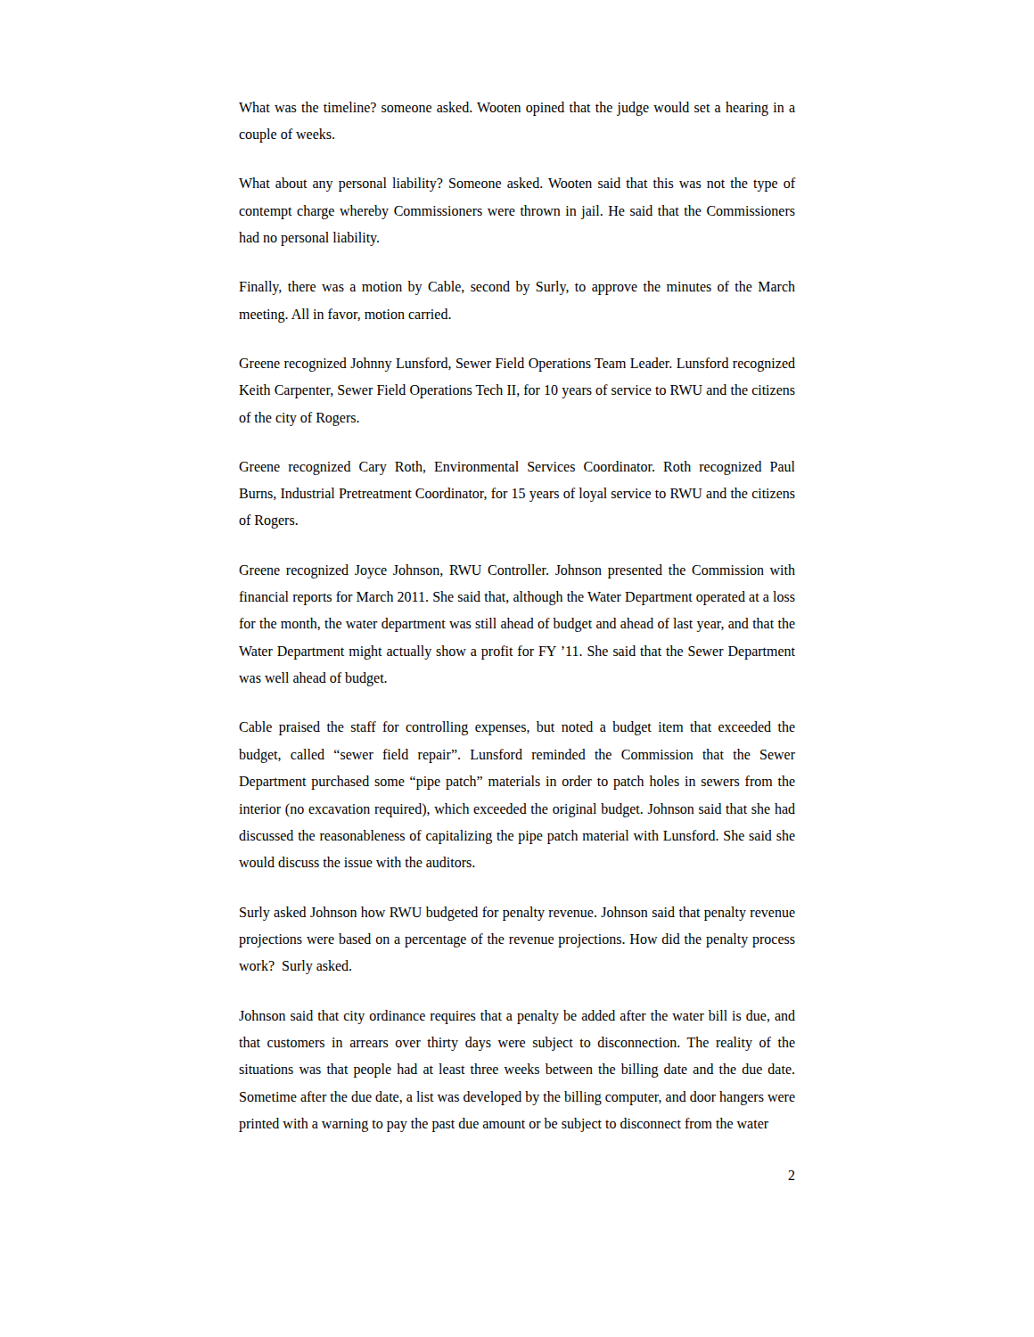What was the timeline? someone asked. Wooten opined that the judge would set a hearing in a couple of weeks.
What about any personal liability? Someone asked. Wooten said that this was not the type of contempt charge whereby Commissioners were thrown in jail. He said that the Commissioners had no personal liability.
Finally, there was a motion by Cable, second by Surly, to approve the minutes of the March meeting. All in favor, motion carried.
Greene recognized Johnny Lunsford, Sewer Field Operations Team Leader. Lunsford recognized Keith Carpenter, Sewer Field Operations Tech II, for 10 years of service to RWU and the citizens of the city of Rogers.
Greene recognized Cary Roth, Environmental Services Coordinator. Roth recognized Paul Burns, Industrial Pretreatment Coordinator, for 15 years of loyal service to RWU and the citizens of Rogers.
Greene recognized Joyce Johnson, RWU Controller. Johnson presented the Commission with financial reports for March 2011. She said that, although the Water Department operated at a loss for the month, the water department was still ahead of budget and ahead of last year, and that the Water Department might actually show a profit for FY ’11. She said that the Sewer Department was well ahead of budget.
Cable praised the staff for controlling expenses, but noted a budget item that exceeded the budget, called “sewer field repair”. Lunsford reminded the Commission that the Sewer Department purchased some “pipe patch” materials in order to patch holes in sewers from the interior (no excavation required), which exceeded the original budget. Johnson said that she had discussed the reasonableness of capitalizing the pipe patch material with Lunsford. She said she would discuss the issue with the auditors.
Surly asked Johnson how RWU budgeted for penalty revenue. Johnson said that penalty revenue projections were based on a percentage of the revenue projections. How did the penalty process work? Surly asked.
Johnson said that city ordinance requires that a penalty be added after the water bill is due, and that customers in arrears over thirty days were subject to disconnection. The reality of the situations was that people had at least three weeks between the billing date and the due date. Sometime after the due date, a list was developed by the billing computer, and door hangers were printed with a warning to pay the past due amount or be subject to disconnect from the water
2